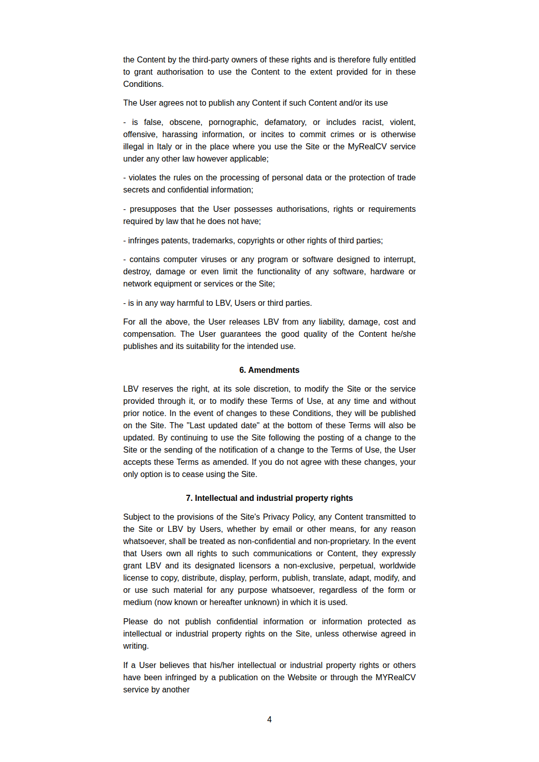the Content by the third-party owners of these rights and is therefore fully entitled to grant authorisation to use the Content to the extent provided for in these Conditions.
The User agrees not to publish any Content if such Content and/or its use
- is false, obscene, pornographic, defamatory, or includes racist, violent, offensive, harassing information, or incites to commit crimes or is otherwise illegal in Italy or in the place where you use the Site or the MyRealCV service under any other law however applicable;
- violates the rules on the processing of personal data or the protection of trade secrets and confidential information;
- presupposes that the User possesses authorisations, rights or requirements required by law that he does not have;
- infringes patents, trademarks, copyrights or other rights of third parties;
- contains computer viruses or any program or software designed to interrupt, destroy, damage or even limit the functionality of any software, hardware or network equipment or services or the Site;
- is in any way harmful to LBV, Users or third parties.
For all the above, the User releases LBV from any liability, damage, cost and compensation. The User guarantees the good quality of the Content he/she publishes and its suitability for the intended use.
6. Amendments
LBV reserves the right, at its sole discretion, to modify the Site or the service provided through it, or to modify these Terms of Use, at any time and without prior notice. In the event of changes to these Conditions, they will be published on the Site. The "Last updated date" at the bottom of these Terms will also be updated. By continuing to use the Site following the posting of a change to the Site or the sending of the notification of a change to the Terms of Use, the User accepts these Terms as amended. If you do not agree with these changes, your only option is to cease using the Site.
7. Intellectual and industrial property rights
Subject to the provisions of the Site's Privacy Policy, any Content transmitted to the Site or LBV by Users, whether by email or other means, for any reason whatsoever, shall be treated as non-confidential and non-proprietary. In the event that Users own all rights to such communications or Content, they expressly grant LBV and its designated licensors a non-exclusive, perpetual, worldwide license to copy, distribute, display, perform, publish, translate, adapt, modify, and or use such material for any purpose whatsoever, regardless of the form or medium (now known or hereafter unknown) in which it is used.
Please do not publish confidential information or information protected as intellectual or industrial property rights on the Site, unless otherwise agreed in writing.
If a User believes that his/her intellectual or industrial property rights or others have been infringed by a publication on the Website or through the MYRealCV service by another
4